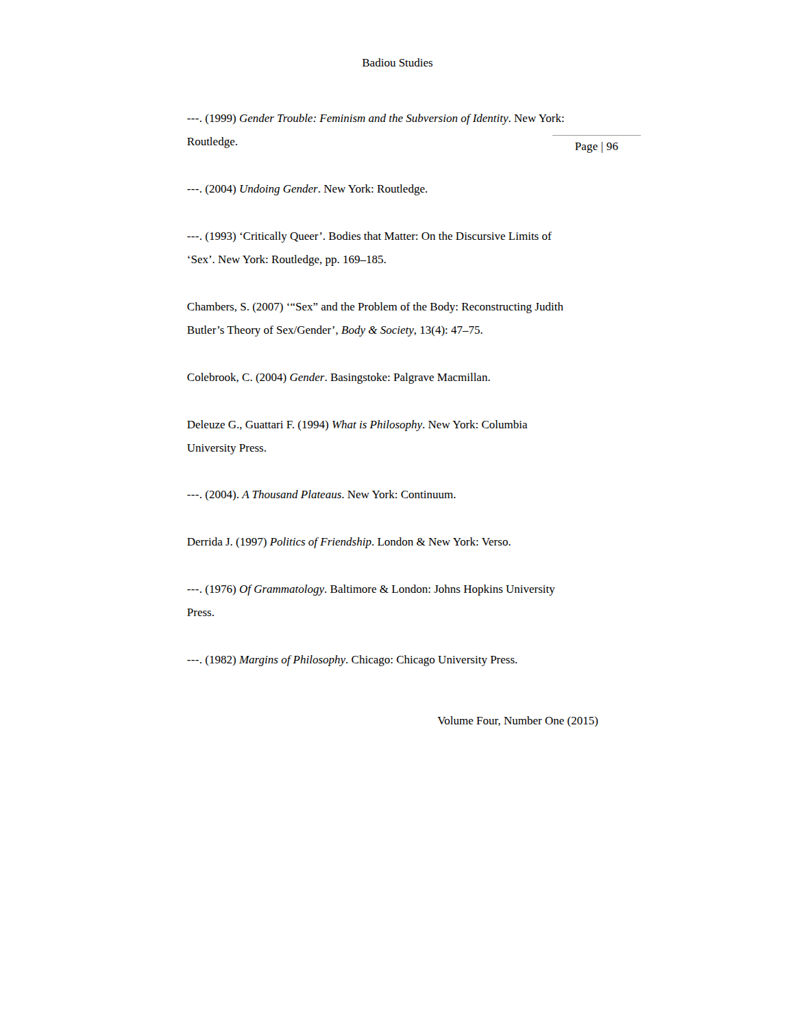Badiou Studies
Page | 96
---. (1999) Gender Trouble: Feminism and the Subversion of Identity. New York: Routledge.
---. (2004) Undoing Gender. New York: Routledge.
---. (1993) ‘Critically Queer’. Bodies that Matter: On the Discursive Limits of ‘Sex’. New York: Routledge, pp. 169–185.
Chambers, S. (2007) ‘“Sex” and the Problem of the Body: Reconstructing Judith Butler’s Theory of Sex/Gender’, Body & Society, 13(4): 47–75.
Colebrook, C. (2004) Gender. Basingstoke: Palgrave Macmillan.
Deleuze G., Guattari F. (1994) What is Philosophy. New York: Columbia University Press.
---. (2004). A Thousand Plateaus. New York: Continuum.
Derrida J. (1997) Politics of Friendship. London & New York: Verso.
---. (1976) Of Grammatology. Baltimore & London: Johns Hopkins University Press.
---. (1982) Margins of Philosophy. Chicago: Chicago University Press.
Volume Four, Number One (2015)